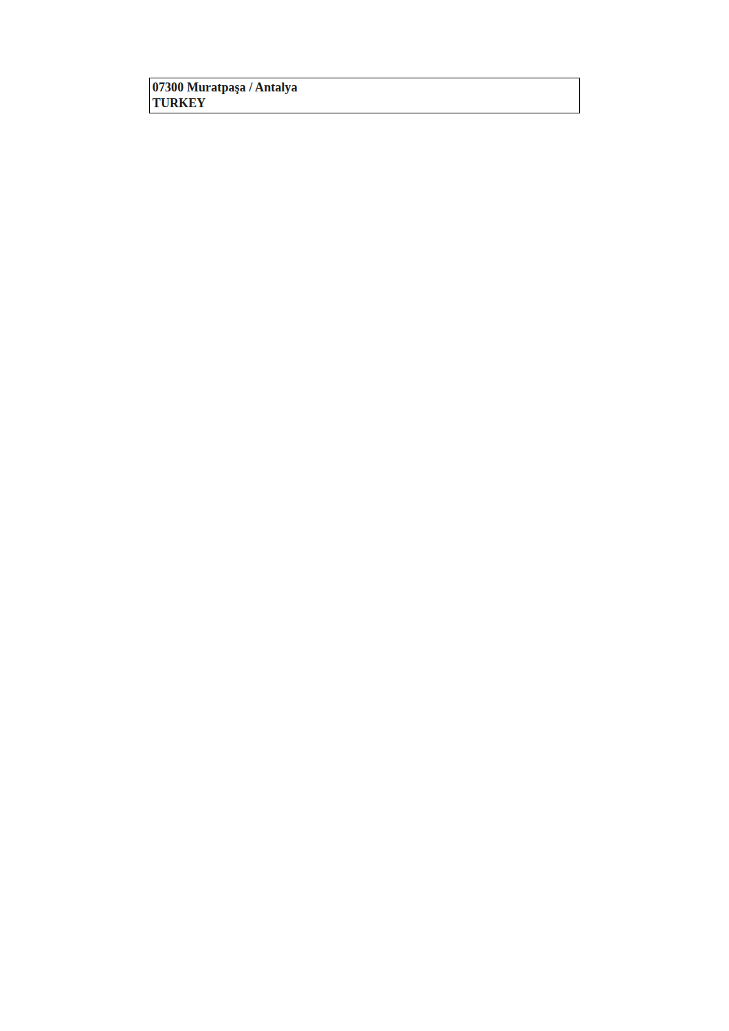07300 Muratpaşa / Antalya
TURKEY